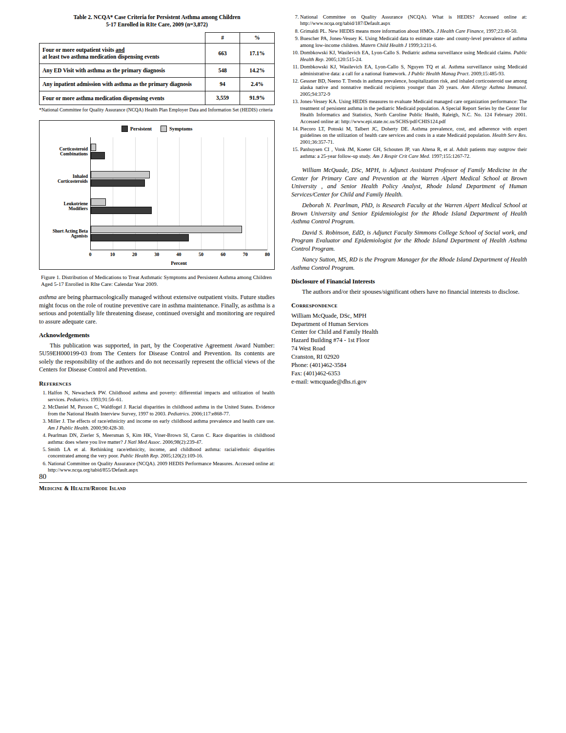Table 2. NCQA* Case Criteria for Persistent Asthma among Children
5-17 Enrolled in RIte Care, 2009 (n=3,872)
| | # | % |
| --- | --- | --- |
| Four or more outpatient visits and at least two asthma medication dispensing events | 663 | 17.1% |
| Any ED Visit with asthma as the primary diagnosis | 548 | 14.2% |
| Any inpatient admission with asthma as the primary diagnosis | 94 | 2.4% |
| Four or more asthma medication dispensing events | 3,559 | 91.9% |
*National Committee for Quality Assurance (NCQA) Health Plan Employer Data and Information Set (HEDIS) criteria
Persistent Symptoms
Corticosteroid
Combinations
Inhaled Corticosteroids
Leukotriene Modifiers
Short Acting Beta
Agonists
0 10 20 30 40 50 60 70 80
Percent
Figure 1. Distribution of Medications to Treat Asthmatic Symptoms and Persistent Asthma among Children Aged 5-17 Enrolled in RIte Care: Calendar Year 2009.
asthma are being pharmacologically managed without extensive outpatient visits. Future studies might focus on the role of routine preventive care in asthma maintenance. Finally, as asthma is a serious and potentially life threatening disease, continued oversight and monitoring are required to assure adequate care.
Acknowledgements
This publication was supported, in part, by the Cooperative Agreement Award Number: 5U59EH000199-03 from The Centers for Disease Control and Prevention. Its contents are solely the responsibility of the authors and do not necessarily represent the official views of the Centers for Disease Control and Prevention.
References
Halfon N, Newacheck PW. Childhood asthma and poverty: differential impacts and utilization of health services. Pediatrics. 1993;91:56–61.
McDaniel M, Paxson C, Waldfogel J. Racial disparities in childhood asthma in the United States. Evidence from the National Health Interview Survey, 1997 to 2003. Pediatrics. 2006;117:e868-77.
Miller J. The effects of race/ethnicity and income on early childhood asthma prevalence and health care use. Am J Public Health. 2000;90:428-30.
Pearlman DN, Zierler S, Meersman S, Kim HK, Viner-Brown SI, Caron C. Race disparities in childhood asthma: does where you live matter? J Natl Med Assoc. 2006;98(2):239-47.
Smith LA et al. Rethinking race/ethnicity, income, and childhood asthma: racial/ethnic disparities concentrated among the very poor. Public Health Rep. 2005;120(2):109-16.
National Committee on Quality Assurance (NCQA). 2009 HEDIS Performance Measures. Accessed online at: http://www.ncqa.org/tabid/855/Default.aspx
National Committee on Quality Assurance (NCQA). What is HEDIS? Accessed online at: http://www.ncqa.org/tabid/187/Default.aspx
Grimaldi PL. New HEDIS means more information about HMOs. J Health Care Finance, 1997;23:40-50.
Buescher PA, Jones-Vessey K. Using Medicaid data to estimate state- and county-level prevalence of asthma among low-income children. Matern Child Health J 1999;3:211-6.
Dombkowski KJ, Wasilevich EA, Lyon-Callo S. Pediatric asthma surveillance using Medicaid claims. Public Health Rep. 2005;120:515-24.
Dombkowski KJ, Wasilevich EA, Lyon-Callo S, Nguyen TQ et al. Asthma surveillance using Medicaid administrative data: a call for a national framework. J Public Health Manag Pract. 2009;15:485-93.
Gessner BD, Neeno T. Trends in asthma prevalence, hospitalization risk, and inhaled corticosteroid use among alaska native and nonnative medicaid recipients younger than 20 years. Ann Allergy Asthma Immunol. 2005;94:372-9
Jones-Vessey KA. Using HEDIS measures to evaluate Medicaid managed care organization performance: The treatment of persistent asthma in the pediatric Medicaid population. A Special Report Series by the Center for Health Informatics and Statistics, North Caroline Public Health, Raleigh, N.C. No. 124 February 2001. Accessed online at: http://www.epi.state.nc.us/SCHS/pdf/CHIS124.pdf
Piecoro LT, Potoski M, Talbert JC, Doherty DE. Asthma prevalence, cost, and adherence with expert guidelines on the utilization of health care services and costs in a state Medicaid population. Health Serv Res. 2001;36:357-71.
Panhuysen CI , Vonk JM, Koeter GH, Schouten JP, van Altena R, et al. Adult patients may outgrow their asthma: a 25-year follow-up study. Am J Respir Crit Care Med. 1997;155:1267-72.
William McQuade, DSc, MPH, is Adjunct Assistant Professor of Family Medicine in the Center for Primary Care and Prevention at the Warren Alpert Medical School at Brown University , and Senior Health Policy Analyst, Rhode Island Department of Human Services/Center for Child and Family Health.
Deborah N. Pearlman, PhD, is Research Faculty at the Warren Alpert Medical School at Brown University and Senior Epidemiologist for the Rhode Island Department of Health Asthma Control Program.
David S. Robinson, EdD, is Adjunct Faculty Simmons College School of Social work, and Program Evaluator and Epidemiologist for the Rhode Island Department of Health Asthma Control Program.
Nancy Sutton, MS, RD is the Program Manager for the Rhode Island Department of Health Asthma Control Program.
Disclosure of Financial Interests
The authors and/or their spouses/significant others have no financial interests to disclose.
Correspondence
William McQuade, DSc, MPH
Department of Human Services
Center for Child and Family Health
Hazard Building #74 - 1st Floor
74 West Road
Cranston, RI 02920
Phone: (401)462-3584
Fax: (401)462-6353
e-mail: wmcquade@dhs.ri.gov
80
Medicine & Health/Rhode Island